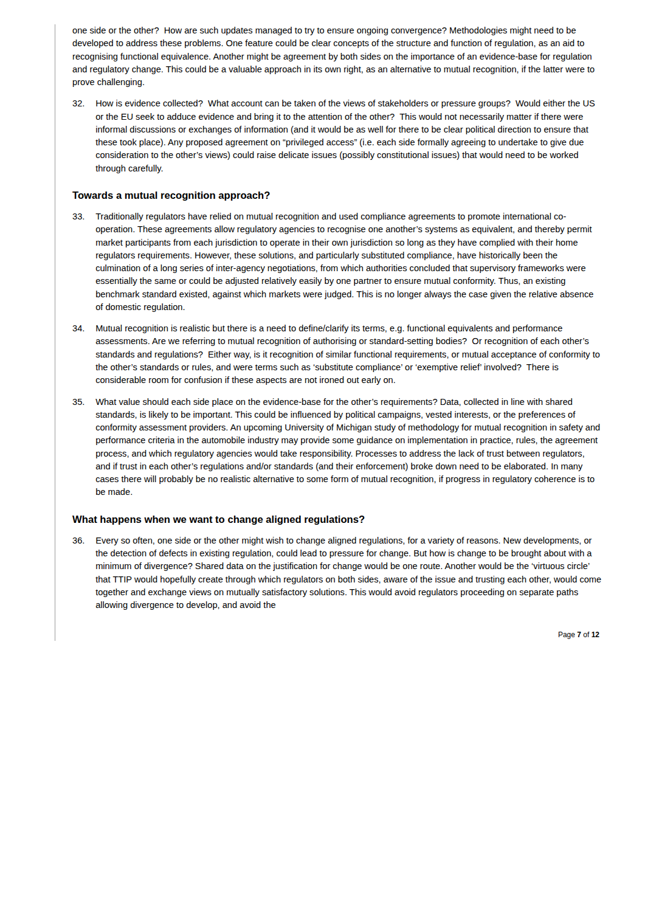one side or the other? How are such updates managed to try to ensure ongoing convergence? Methodologies might need to be developed to address these problems. One feature could be clear concepts of the structure and function of regulation, as an aid to recognising functional equivalence. Another might be agreement by both sides on the importance of an evidence-base for regulation and regulatory change. This could be a valuable approach in its own right, as an alternative to mutual recognition, if the latter were to prove challenging.
32. How is evidence collected? What account can be taken of the views of stakeholders or pressure groups? Would either the US or the EU seek to adduce evidence and bring it to the attention of the other? This would not necessarily matter if there were informal discussions or exchanges of information (and it would be as well for there to be clear political direction to ensure that these took place). Any proposed agreement on “privileged access” (i.e. each side formally agreeing to undertake to give due consideration to the other’s views) could raise delicate issues (possibly constitutional issues) that would need to be worked through carefully.
Towards a mutual recognition approach?
33. Traditionally regulators have relied on mutual recognition and used compliance agreements to promote international co-operation. These agreements allow regulatory agencies to recognise one another’s systems as equivalent, and thereby permit market participants from each jurisdiction to operate in their own jurisdiction so long as they have complied with their home regulators requirements. However, these solutions, and particularly substituted compliance, have historically been the culmination of a long series of inter-agency negotiations, from which authorities concluded that supervisory frameworks were essentially the same or could be adjusted relatively easily by one partner to ensure mutual conformity. Thus, an existing benchmark standard existed, against which markets were judged. This is no longer always the case given the relative absence of domestic regulation.
34. Mutual recognition is realistic but there is a need to define/clarify its terms, e.g. functional equivalents and performance assessments. Are we referring to mutual recognition of authorising or standard-setting bodies? Or recognition of each other’s standards and regulations? Either way, is it recognition of similar functional requirements, or mutual acceptance of conformity to the other’s standards or rules, and were terms such as ‘substitute compliance’ or ‘exemptive relief’ involved? There is considerable room for confusion if these aspects are not ironed out early on.
35. What value should each side place on the evidence-base for the other’s requirements? Data, collected in line with shared standards, is likely to be important. This could be influenced by political campaigns, vested interests, or the preferences of conformity assessment providers. An upcoming University of Michigan study of methodology for mutual recognition in safety and performance criteria in the automobile industry may provide some guidance on implementation in practice, rules, the agreement process, and which regulatory agencies would take responsibility. Processes to address the lack of trust between regulators, and if trust in each other’s regulations and/or standards (and their enforcement) broke down need to be elaborated. In many cases there will probably be no realistic alternative to some form of mutual recognition, if progress in regulatory coherence is to be made.
What happens when we want to change aligned regulations?
36. Every so often, one side or the other might wish to change aligned regulations, for a variety of reasons. New developments, or the detection of defects in existing regulation, could lead to pressure for change. But how is change to be brought about with a minimum of divergence? Shared data on the justification for change would be one route. Another would be the ‘virtuous circle’ that TTIP would hopefully create through which regulators on both sides, aware of the issue and trusting each other, would come together and exchange views on mutually satisfactory solutions. This would avoid regulators proceeding on separate paths allowing divergence to develop, and avoid the
Page 7 of 12